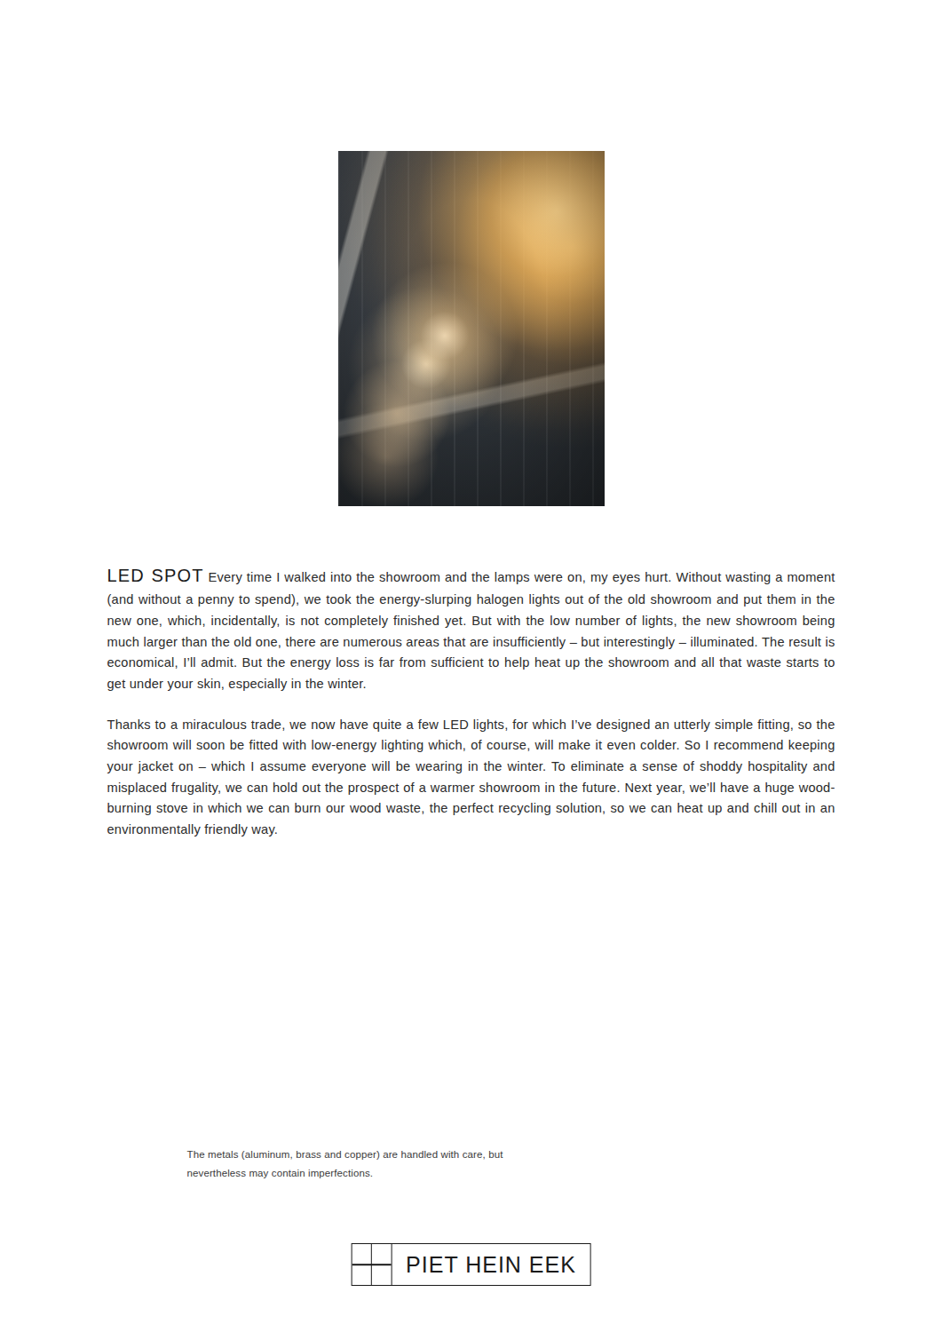LED SPOT Every time I walked into the showroom and the lamps were on, my eyes hurt. Without wasting a moment (and without a penny to spend), we took the energy-slurping halogen lights out of the old showroom and put them in the new one, which, incidentally, is not completely finished yet. But with the low number of lights, the new showroom being much larger than the old one, there are numerous areas that are insufficiently – but interestingly – illuminated. The result is economical, I’ll admit. But the energy loss is far from sufficient to help heat up the showroom and all that waste starts to get under your skin, especially in the winter.
Thanks to a miraculous trade, we now have quite a few LED lights, for which I’ve designed an utterly simple fitting, so the showroom will soon be fitted with low-energy lighting which, of course, will make it even colder. So I recommend keeping your jacket on – which I assume everyone will be wearing in the winter. To eliminate a sense of shoddy hospitality and misplaced frugality, we can hold out the prospect of a warmer showroom in the future. Next year, we’ll have a huge wood-burning stove in which we can burn our wood waste, the perfect recycling solution, so we can heat up and chill out in an environmentally friendly way.
The metals (aluminum, brass and copper) are handled with care, but
nevertheless may contain imperfections.
PIET HEIN EEK